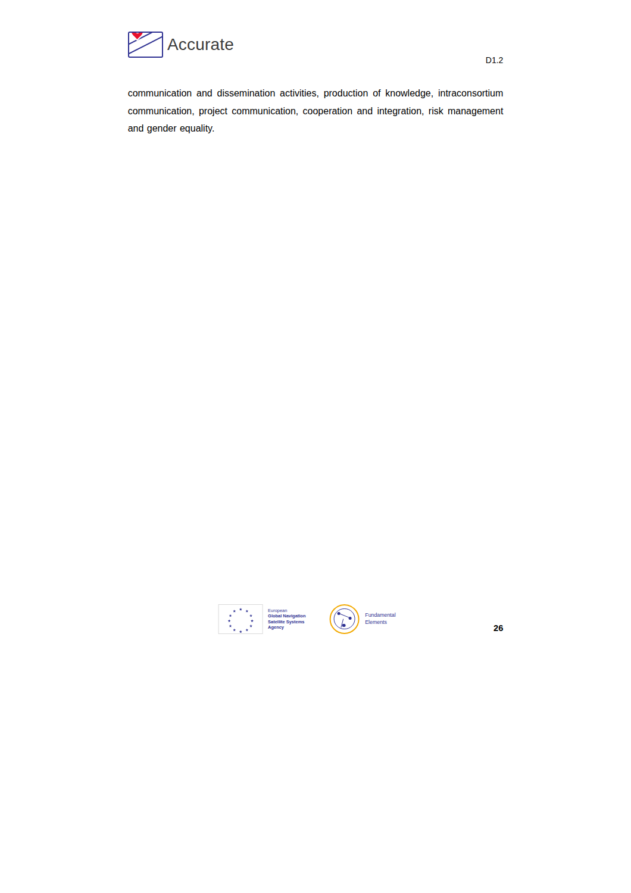Accurate
D1.2
communication and dissemination activities, production of knowledge, intraconsortium communication, project communication, cooperation and integration, risk management and gender equality.
European
Global Navigation
Satellite Systems
Agency
Fundamental
Elements
26